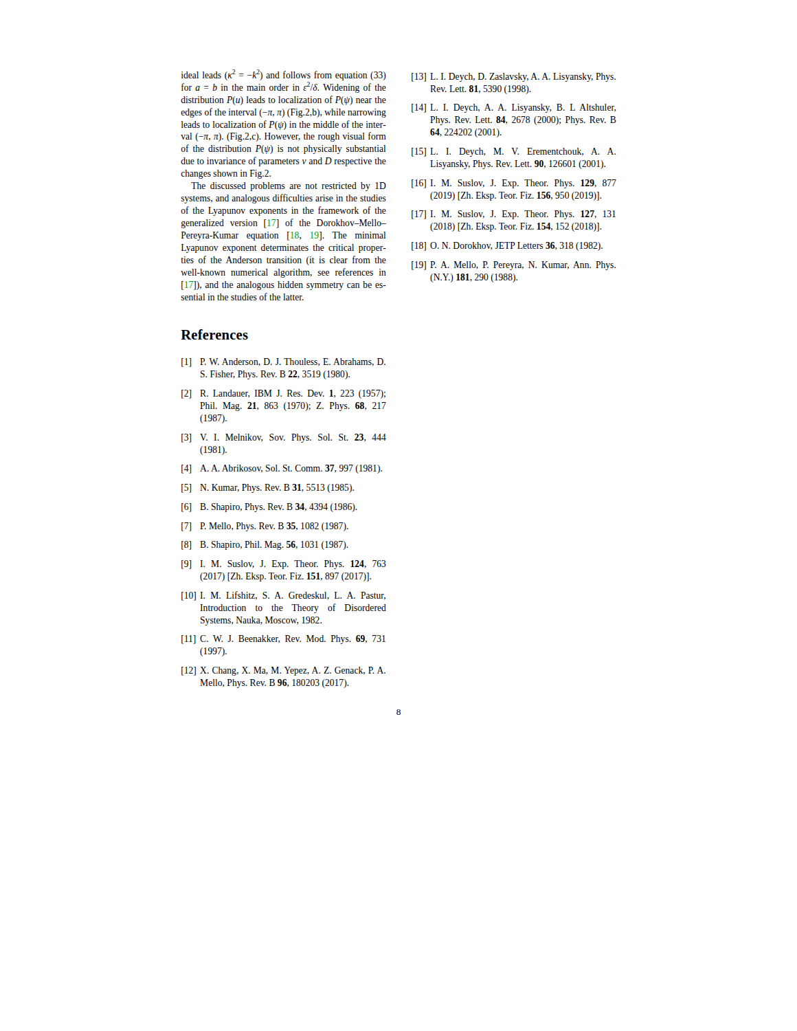ideal leads (κ2 = −k2) and follows from equation (33) for a = b in the main order in ε2/δ. Widening of the distribution P(u) leads to localization of P(ψ) near the edges of the interval (−π, π) (Fig.2,b), while narrowing leads to localization of P(ψ) in the middle of the interval (−π, π). (Fig.2,c). However, the rough visual form of the distribution P(ψ) is not physically substantial due to invariance of parameters v and D respective the changes shown in Fig.2.
The discussed problems are not restricted by 1D systems, and analogous difficulties arise in the studies of the Lyapunov exponents in the framework of the generalized version [17] of the Dorokhov–Mello–Pereyra-Kumar equation [18, 19]. The minimal Lyapunov exponent determinates the critical properties of the Anderson transition (it is clear from the well-known numerical algorithm, see references in [17]), and the analogous hidden symmetry can be essential in the studies of the latter.
References
[1] P. W. Anderson, D. J. Thouless, E. Abrahams, D. S. Fisher, Phys. Rev. B 22, 3519 (1980).
[2] R. Landauer, IBM J. Res. Dev. 1, 223 (1957); Phil. Mag. 21, 863 (1970); Z. Phys. 68, 217 (1987).
[3] V. I. Melnikov, Sov. Phys. Sol. St. 23, 444 (1981).
[4] A. A. Abrikosov, Sol. St. Comm. 37, 997 (1981).
[5] N. Kumar, Phys. Rev. B 31, 5513 (1985).
[6] B. Shapiro, Phys. Rev. B 34, 4394 (1986).
[7] P. Mello, Phys. Rev. B 35, 1082 (1987).
[8] B. Shapiro, Phil. Mag. 56, 1031 (1987).
[9] I. M. Suslov, J. Exp. Theor. Phys. 124, 763 (2017) [Zh. Eksp. Teor. Fiz. 151, 897 (2017)].
[10] I. M. Lifshitz, S. A. Gredeskul, L. A. Pastur, Introduction to the Theory of Disordered Systems, Nauka, Moscow, 1982.
[11] C. W. J. Beenakker, Rev. Mod. Phys. 69, 731 (1997).
[12] X. Chang, X. Ma, M. Yepez, A. Z. Genack, P. A. Mello, Phys. Rev. B 96, 180203 (2017).
[13] L. I. Deych, D. Zaslavsky, A. A. Lisyansky, Phys. Rev. Lett. 81, 5390 (1998).
[14] L. I. Deych, A. A. Lisyansky, B. L Altshuler, Phys. Rev. Lett. 84, 2678 (2000); Phys. Rev. B 64, 224202 (2001).
[15] L. I. Deych, M. V. Erementchouk, A. A. Lisyansky, Phys. Rev. Lett. 90, 126601 (2001).
[16] I. M. Suslov, J. Exp. Theor. Phys. 129, 877 (2019) [Zh. Eksp. Teor. Fiz. 156, 950 (2019)].
[17] I. M. Suslov, J. Exp. Theor. Phys. 127, 131 (2018) [Zh. Eksp. Teor. Fiz. 154, 152 (2018)].
[18] O. N. Dorokhov, JETP Letters 36, 318 (1982).
[19] P. A. Mello, P. Pereyra, N. Kumar, Ann. Phys. (N.Y.) 181, 290 (1988).
8